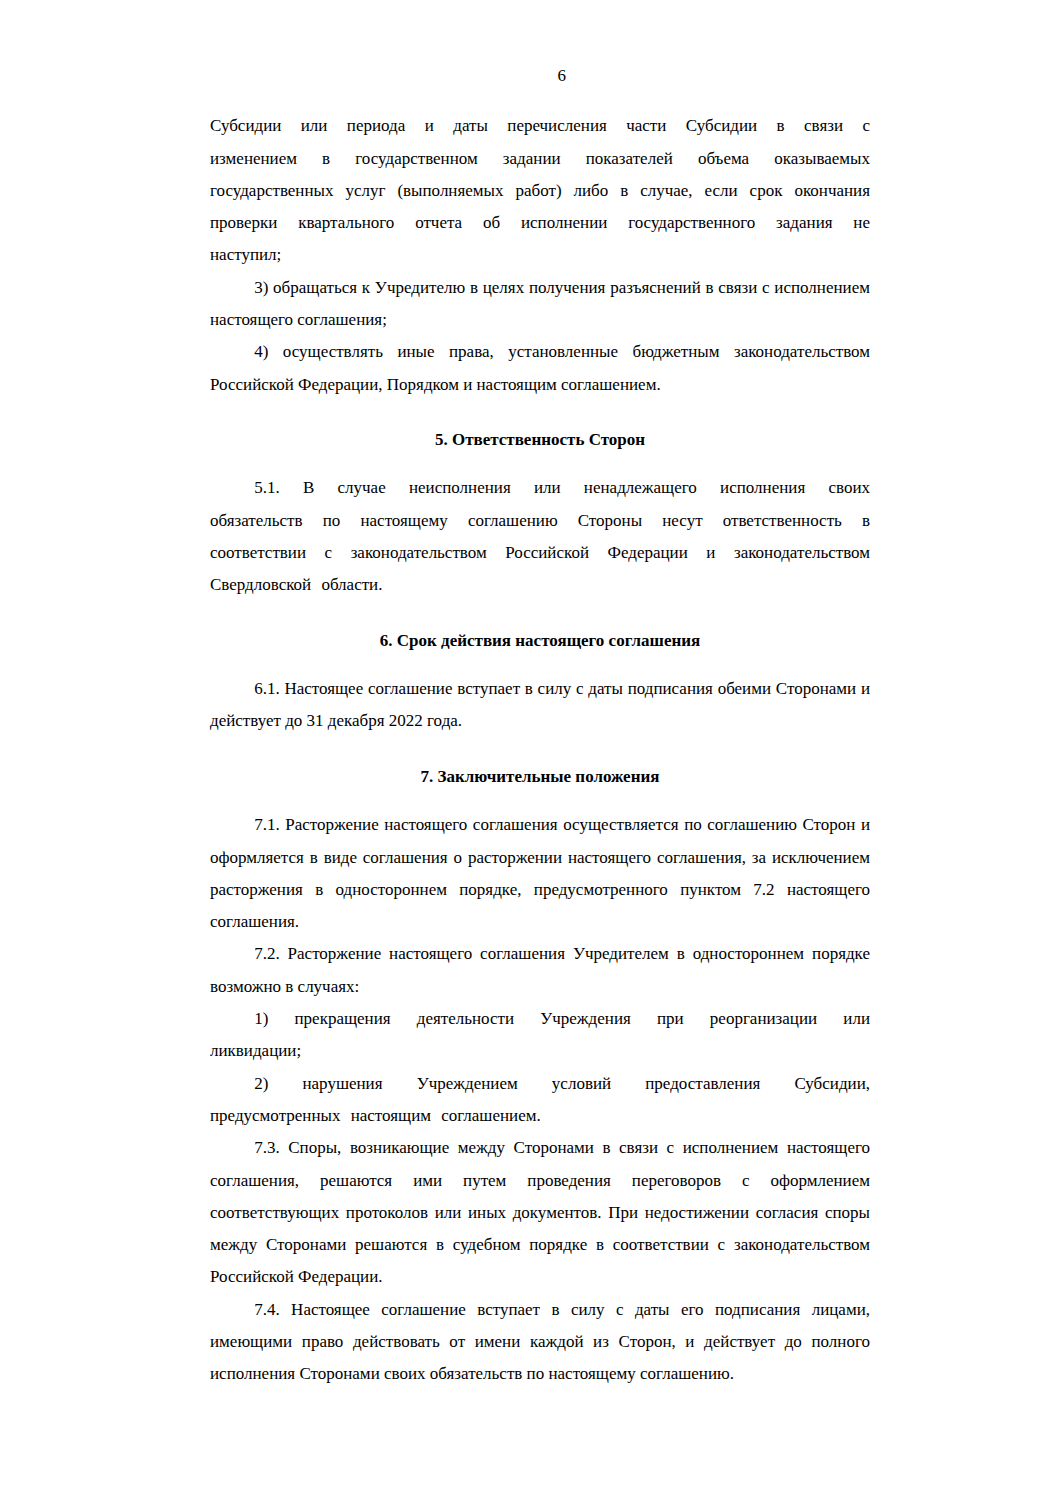6
Субсидии или периода и даты перечисления части Субсидии в связи с изменением в государственном задании показателей объема оказываемых государственных услуг (выполняемых работ) либо в случае, если срок окончания проверки квартального отчета об исполнении государственного задания не наступил;
3) обращаться к Учредителю в целях получения разъяснений в связи с исполнением настоящего соглашения;
4) осуществлять иные права, установленные бюджетным законодательством Российской Федерации, Порядком и настоящим соглашением.
5. Ответственность Сторон
5.1. В случае неисполнения или ненадлежащего исполнения своих обязательств по настоящему соглашению Стороны несут ответственность в соответствии с законодательством Российской Федерации и законодательством Свердловской области.
6. Срок действия настоящего соглашения
6.1. Настоящее соглашение вступает в силу с даты подписания обеими Сторонами и действует до 31 декабря 2022 года.
7. Заключительные положения
7.1. Расторжение настоящего соглашения осуществляется по соглашению Сторон и оформляется в виде соглашения о расторжении настоящего соглашения, за исключением расторжения в одностороннем порядке, предусмотренного пунктом 7.2 настоящего соглашения.
7.2. Расторжение настоящего соглашения Учредителем в одностороннем порядке возможно в случаях:
1) прекращения деятельности Учреждения при реорганизации или ликвидации;
2) нарушения Учреждением условий предоставления Субсидии, предусмотренных настоящим соглашением.
7.3. Споры, возникающие между Сторонами в связи с исполнением настоящего соглашения, решаются ими путем проведения переговоров с оформлением соответствующих протоколов или иных документов. При недостижении согласия споры между Сторонами решаются в судебном порядке в соответствии с законодательством Российской Федерации.
7.4. Настоящее соглашение вступает в силу с даты его подписания лицами, имеющими право действовать от имени каждой из Сторон, и действует до полного исполнения Сторонами своих обязательств по настоящему соглашению.